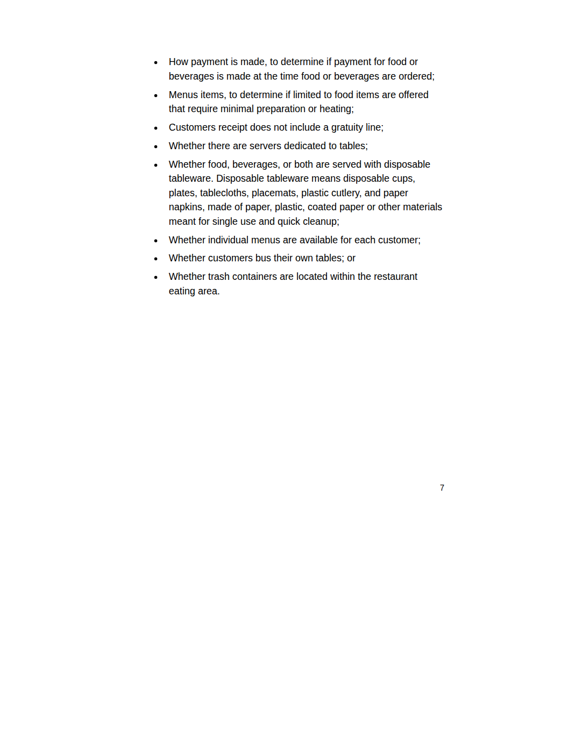How payment is made, to determine if payment for food or beverages is made at the time food or beverages are ordered;
Menus items, to determine if limited to food items are offered that require minimal preparation or heating;
Customers receipt does not include a gratuity line;
Whether there are servers dedicated to tables;
Whether food, beverages, or both are served with disposable tableware. Disposable tableware means disposable cups, plates, tablecloths, placemats, plastic cutlery, and paper napkins, made of paper, plastic, coated paper or other materials meant for single use and quick cleanup;
Whether individual menus are available for each customer;
Whether customers bus their own tables; or
Whether trash containers are located within the restaurant eating area.
7